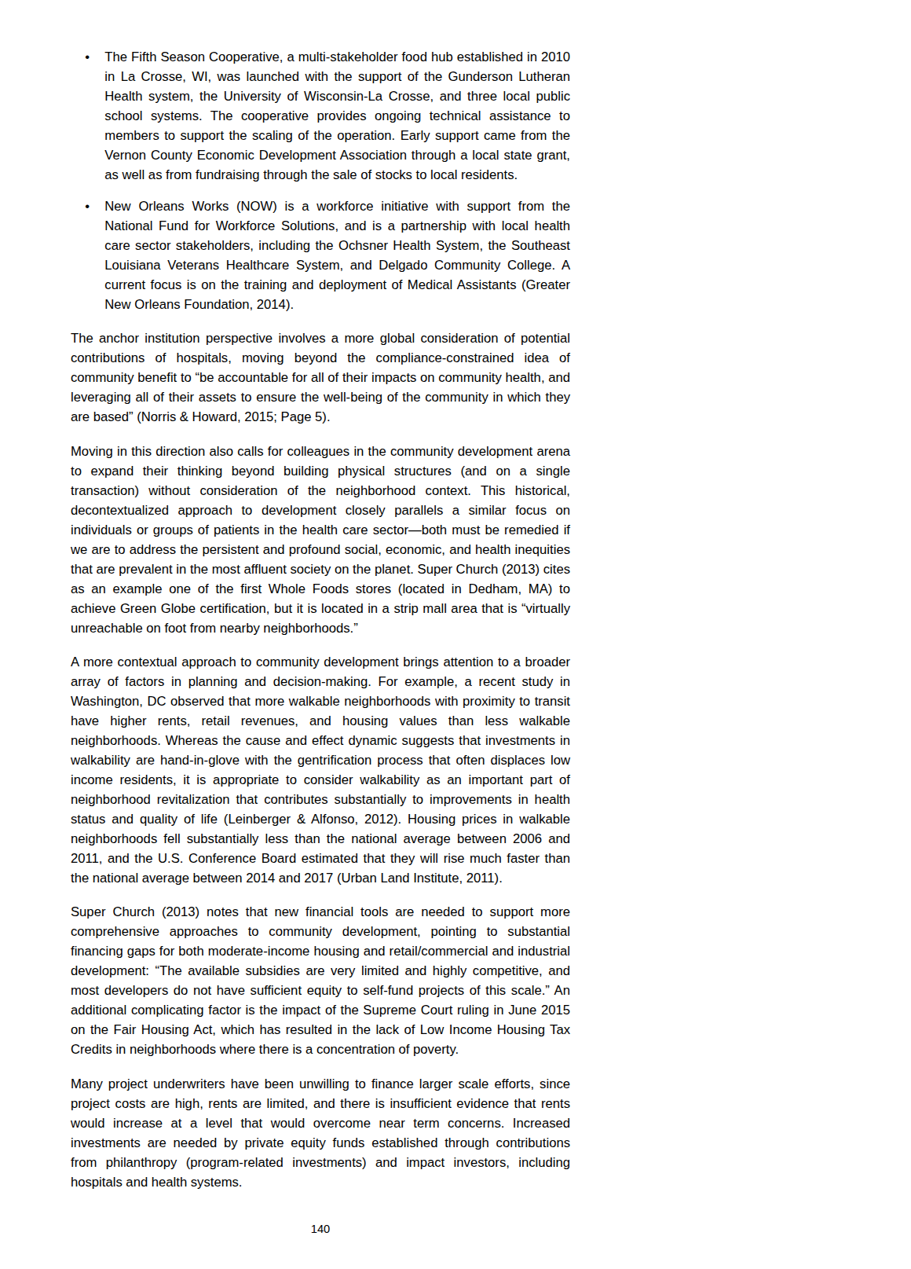The Fifth Season Cooperative, a multi-stakeholder food hub established in 2010 in La Crosse, WI, was launched with the support of the Gunderson Lutheran Health system, the University of Wisconsin-La Crosse, and three local public school systems. The cooperative provides ongoing technical assistance to members to support the scaling of the operation. Early support came from the Vernon County Economic Development Association through a local state grant, as well as from fundraising through the sale of stocks to local residents.
New Orleans Works (NOW) is a workforce initiative with support from the National Fund for Workforce Solutions, and is a partnership with local health care sector stakeholders, including the Ochsner Health System, the Southeast Louisiana Veterans Healthcare System, and Delgado Community College. A current focus is on the training and deployment of Medical Assistants (Greater New Orleans Foundation, 2014).
The anchor institution perspective involves a more global consideration of potential contributions of hospitals, moving beyond the compliance-constrained idea of community benefit to “be accountable for all of their impacts on community health, and leveraging all of their assets to ensure the well-being of the community in which they are based” (Norris & Howard, 2015; Page 5).
Moving in this direction also calls for colleagues in the community development arena to expand their thinking beyond building physical structures (and on a single transaction) without consideration of the neighborhood context. This historical, decontextualized approach to development closely parallels a similar focus on individuals or groups of patients in the health care sector—both must be remedied if we are to address the persistent and profound social, economic, and health inequities that are prevalent in the most affluent society on the planet. Super Church (2013) cites as an example one of the first Whole Foods stores (located in Dedham, MA) to achieve Green Globe certification, but it is located in a strip mall area that is “virtually unreachable on foot from nearby neighborhoods.”
A more contextual approach to community development brings attention to a broader array of factors in planning and decision-making. For example, a recent study in Washington, DC observed that more walkable neighborhoods with proximity to transit have higher rents, retail revenues, and housing values than less walkable neighborhoods. Whereas the cause and effect dynamic suggests that investments in walkability are hand-in-glove with the gentrification process that often displaces low income residents, it is appropriate to consider walkability as an important part of neighborhood revitalization that contributes substantially to improvements in health status and quality of life (Leinberger & Alfonso, 2012). Housing prices in walkable neighborhoods fell substantially less than the national average between 2006 and 2011, and the U.S. Conference Board estimated that they will rise much faster than the national average between 2014 and 2017 (Urban Land Institute, 2011).
Super Church (2013) notes that new financial tools are needed to support more comprehensive approaches to community development, pointing to substantial financing gaps for both moderate-income housing and retail/commercial and industrial development: “The available subsidies are very limited and highly competitive, and most developers do not have sufficient equity to self-fund projects of this scale.” An additional complicating factor is the impact of the Supreme Court ruling in June 2015 on the Fair Housing Act, which has resulted in the lack of Low Income Housing Tax Credits in neighborhoods where there is a concentration of poverty.
Many project underwriters have been unwilling to finance larger scale efforts, since project costs are high, rents are limited, and there is insufficient evidence that rents would increase at a level that would overcome near term concerns. Increased investments are needed by private equity funds established through contributions from philanthropy (program-related investments) and impact investors, including hospitals and health systems.
140